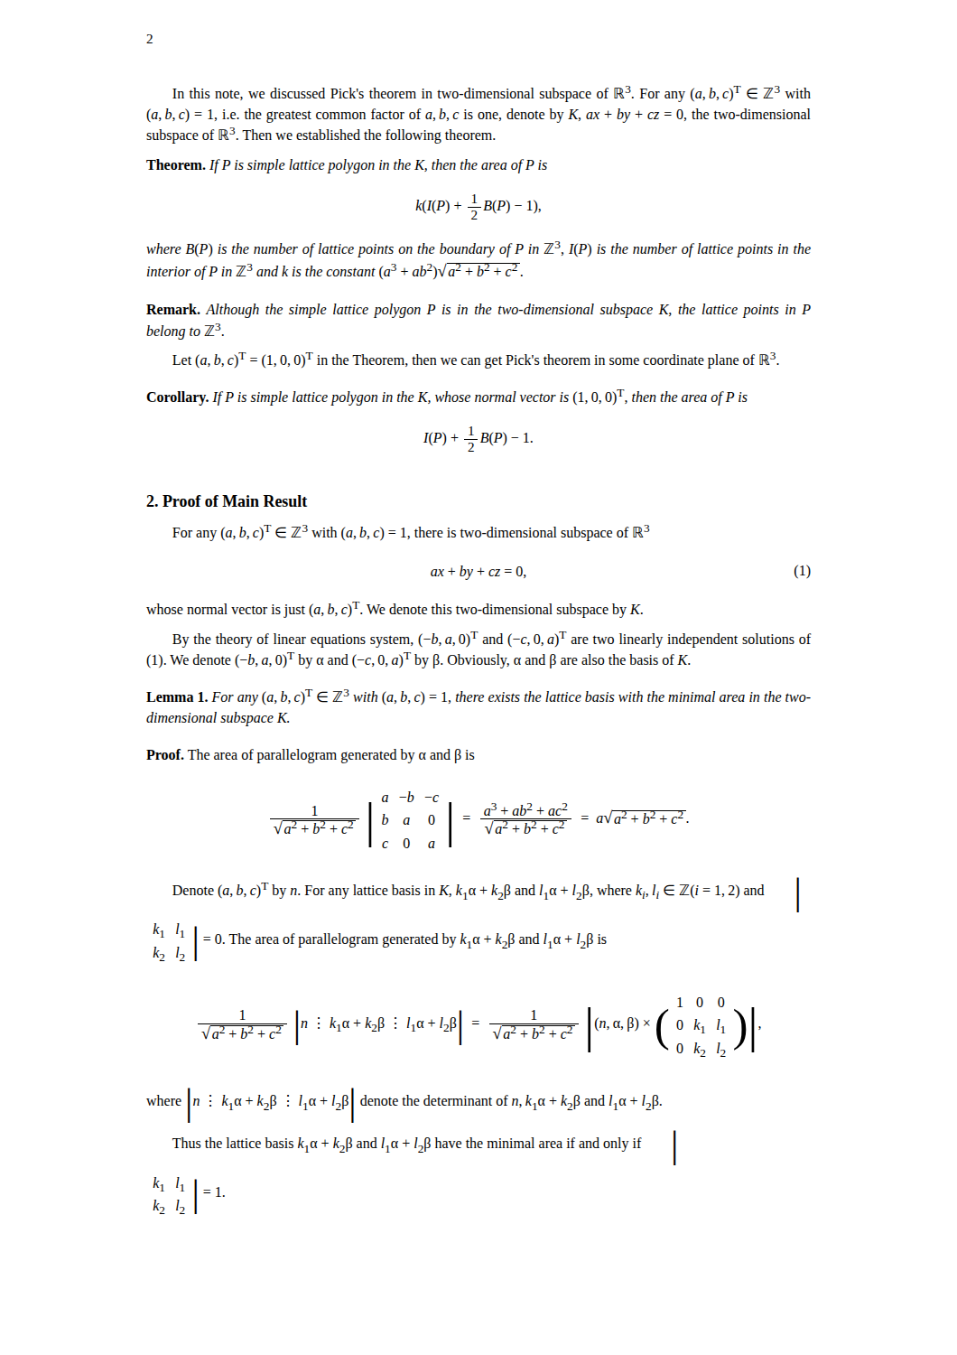2
In this note, we discussed Pick's theorem in two-dimensional subspace of ℝ3. For any (a, b, c)T ∈ ℤ3 with (a, b, c) = 1, i.e. the greatest common factor of a, b, c is one, denote by K, ax + by + cz = 0, the two-dimensional subspace of ℝ3. Then we established the following theorem.
Theorem. If P is simple lattice polygon in the K, then the area of P is
k(I(P) + 12 B(P) − 1),
where B(P) is the number of lattice points on the boundary of P in ℤ3, I(P) is the number of lattice points in the interior of P in ℤ3 and k is the constant (a3 + ab2)√a2 + b2 + c2.
Remark. Although the simple lattice polygon P is in the two-dimensional subspace K, the lattice points in P belong to ℤ3.
Let (a, b, c)T = (1, 0, 0)T in the Theorem, then we can get Pick's theorem in some coordinate plane of ℝ3.
Corollary. If P is simple lattice polygon in the K, whose normal vector is (1, 0, 0)T, then the area of P is
I(P) + 12 B(P) − 1.
2. Proof of Main Result
For any (a, b, c)T ∈ ℤ3 with (a, b, c) = 1, there is two-dimensional subspace of ℝ3
ax + by + cz = 0, (1)
whose normal vector is just (a, b, c)T. We denote this two-dimensional subspace by K.
By the theory of linear equations system, (−b, a, 0)T and (−c, 0, a)T are two linearly independent solutions of (1). We denote (−b, a, 0)T by α and (−c, 0, a)T by β. Obviously, α and β are also the basis of K.
Lemma 1. For any (a, b, c)T ∈ ℤ3 with (a, b, c) = 1, there exists the lattice basis with the minimal area in the two-dimensional subspace K.
Proof. The area of parallelogram generated by α and β is
1√a2 + b2 + c2 |
| a | − b | − c |
| b | a | 0 |
| c | 0 | a |
| = a3 + ab2 + ac2√a2 + b2 + c2 = a√a2 + b2 + c2.
Denote (a, b, c)T by n. For any lattice basis in K, k1α + k2β and l1α + l2β, where ki, li ∈ ℤ(i = 1, 2) and |
| k 1 | l 1 |
| k 2 | l 2 |
| = 0. The area of parallelogram generated by k1α + k2β and l1α + l2β is
1√a2 + b2 + c2 |n ⋮ k1α + k2β ⋮ l1α + l2β| = 1√a2 + b2 + c2 |(n, α, β) × (
| 1 | 0 | 0 |
| 0 | k 1 | l 1 |
| 0 | k 2 | l 2 |
)|,
where |n ⋮ k1α + k2β ⋮ l1α + l2β| denote the determinant of n, k1α + k2β and l1α + l2β.
Thus the lattice basis k1α + k2β and l1α + l2β have the minimal area if and only if |
| k 1 | l 1 |
| k 2 | l 2 |
| = 1.